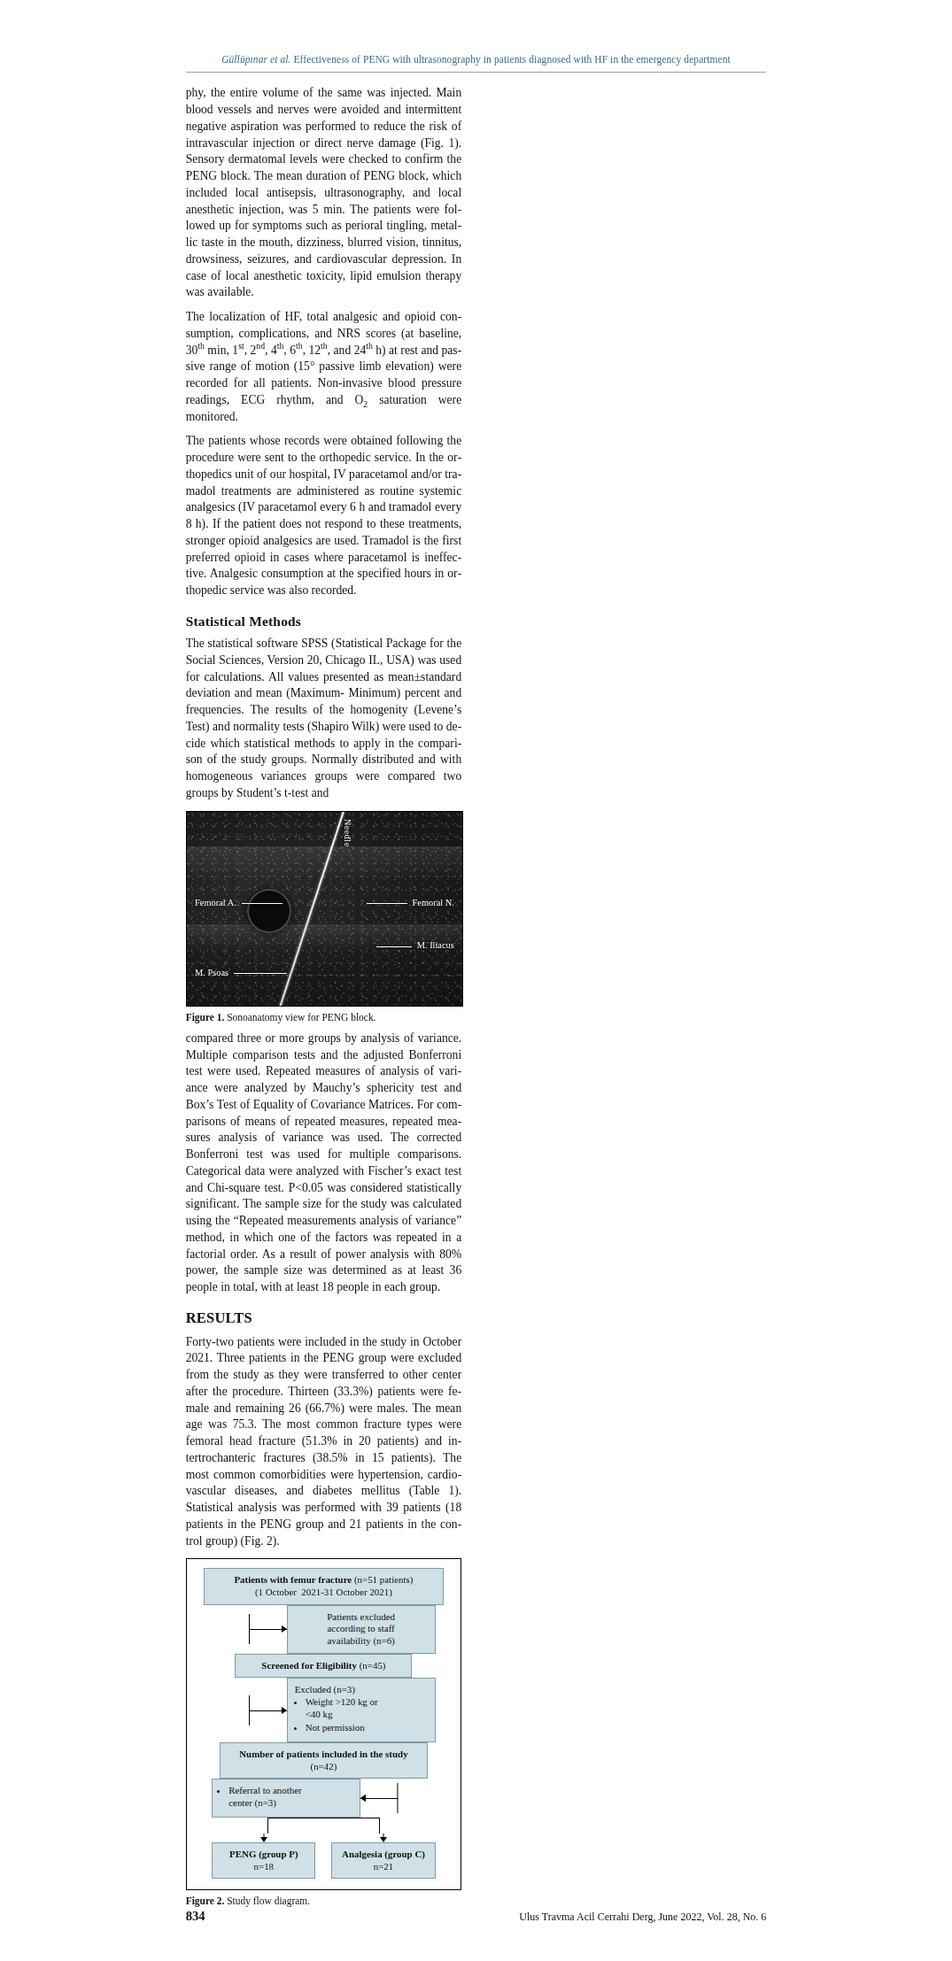Güllüpınar et al. Effectiveness of PENG with ultrasonography in patients diagnosed with HF in the emergency department
phy, the entire volume of the same was injected. Main blood vessels and nerves were avoided and intermittent negative aspiration was performed to reduce the risk of intravascular injection or direct nerve damage (Fig. 1). Sensory dermatomal levels were checked to confirm the PENG block. The mean duration of PENG block, which included local antisepsis, ultrasonography, and local anesthetic injection, was 5 min. The patients were followed up for symptoms such as perioral tingling, metallic taste in the mouth, dizziness, blurred vision, tinnitus, drowsiness, seizures, and cardiovascular depression. In case of local anesthetic toxicity, lipid emulsion therapy was available.
The localization of HF, total analgesic and opioid consumption, complications, and NRS scores (at baseline, 30th min, 1st, 2nd, 4th, 6th, 12th, and 24th h) at rest and passive range of motion (15° passive limb elevation) were recorded for all patients. Non-invasive blood pressure readings, ECG rhythm, and O2 saturation were monitored.
The patients whose records were obtained following the procedure were sent to the orthopedic service. In the orthopedics unit of our hospital, IV paracetamol and/or tramadol treatments are administered as routine systemic analgesics (IV paracetamol every 6 h and tramadol every 8 h). If the patient does not respond to these treatments, stronger opioid analgesics are used. Tramadol is the first preferred opioid in cases where paracetamol is ineffective. Analgesic consumption at the specified hours in orthopedic service was also recorded.
Statistical Methods
The statistical software SPSS (Statistical Package for the Social Sciences, Version 20, Chicago IL, USA) was used for calculations. All values presented as mean±standard deviation and mean (Maximum- Minimum) percent and frequencies. The results of the homogenity (Levene’s Test) and normality tests (Shapiro Wilk) were used to decide which statistical methods to apply in the comparison of the study groups. Normally distributed and with homogeneous variances groups were compared two groups by Student’s t-test and
Needle
Femoral A.
Femoral N.
M. Iliacus
M. Psoas
Figure 1. Sonoanatomy view for PENG block.
compared three or more groups by analysis of variance. Multiple comparison tests and the adjusted Bonferroni test were used. Repeated measures of analysis of variance were analyzed by Mauchy’s sphericity test and Box’s Test of Equality of Covariance Matrices. For comparisons of means of repeated measures, repeated measures analysis of variance was used. The corrected Bonferroni test was used for multiple comparisons. Categorical data were analyzed with Fischer’s exact test and Chi-square test. P<0.05 was considered statistically significant. The sample size for the study was calculated using the “Repeated measurements analysis of variance” method, in which one of the factors was repeated in a factorial order. As a result of power analysis with 80% power, the sample size was determined as at least 36 people in total, with at least 18 people in each group.
RESULTS
Forty-two patients were included in the study in October 2021. Three patients in the PENG group were excluded from the study as they were transferred to other center after the procedure. Thirteen (33.3%) patients were female and remaining 26 (66.7%) were males. The mean age was 75.3. The most common fracture types were femoral head fracture (51.3% in 20 patients) and intertrochanteric fractures (38.5% in 15 patients). The most common comorbidities were hypertension, cardiovascular diseases, and diabetes mellitus (Table 1). Statistical analysis was performed with 39 patients (18 patients in the PENG group and 21 patients in the control group) (Fig. 2).
Patients with femur fracture (n=51 patients)
(1 October 2021-31 October 2021)
Patients excluded
according to staff
availability (n=6)
Screened for Eligibility (n=45)
Excluded (n=3)
Weight >120 kg or
<40 kg
Not permission
Number of patients included in the study
(n=42)
Referral to another
center (n=3)
PENG (group P) n=18
Analgesia (group C) n=21
Figure 2. Study flow diagram.
834
Ulus Travma Acil Cerrahi Derg, June 2022, Vol. 28, No. 6